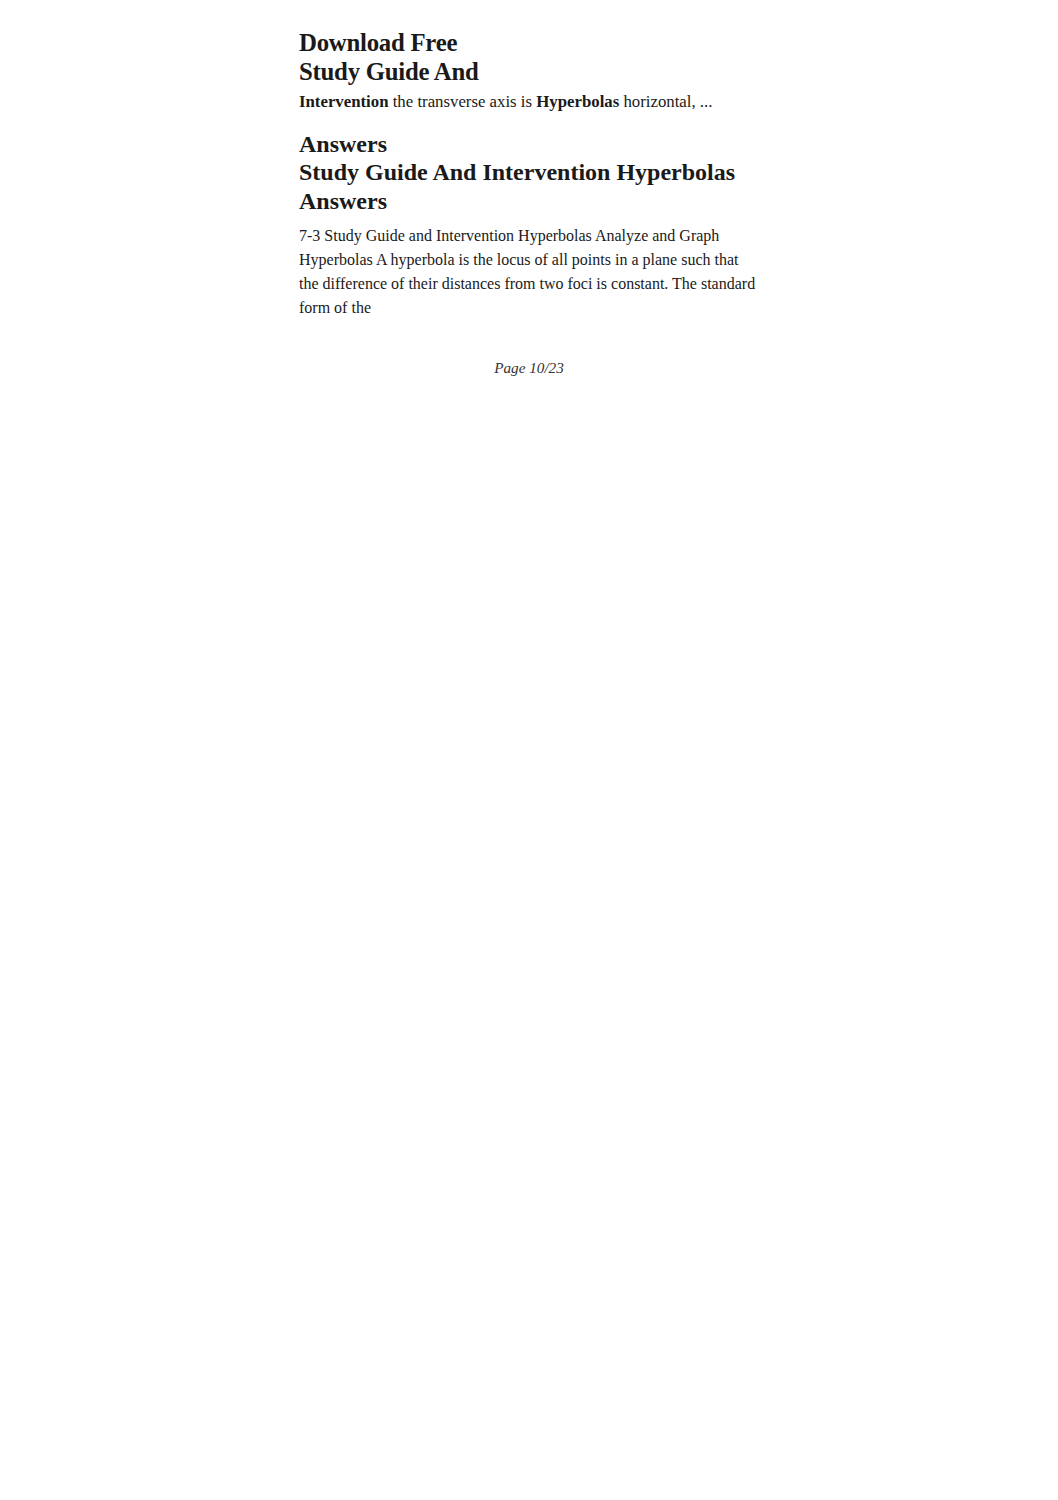Download Free Study Guide And
Intervention the transverse axis is Hyperbolas horizontal, ...
Answers Study Guide And Intervention Hyperbolas Answers
7-3 Study Guide and Intervention Hyperbolas Analyze and Graph Hyperbolas A hyperbola is the locus of all points in a plane such that the difference of their distances from two foci is constant. The standard form of the
Page 10/23